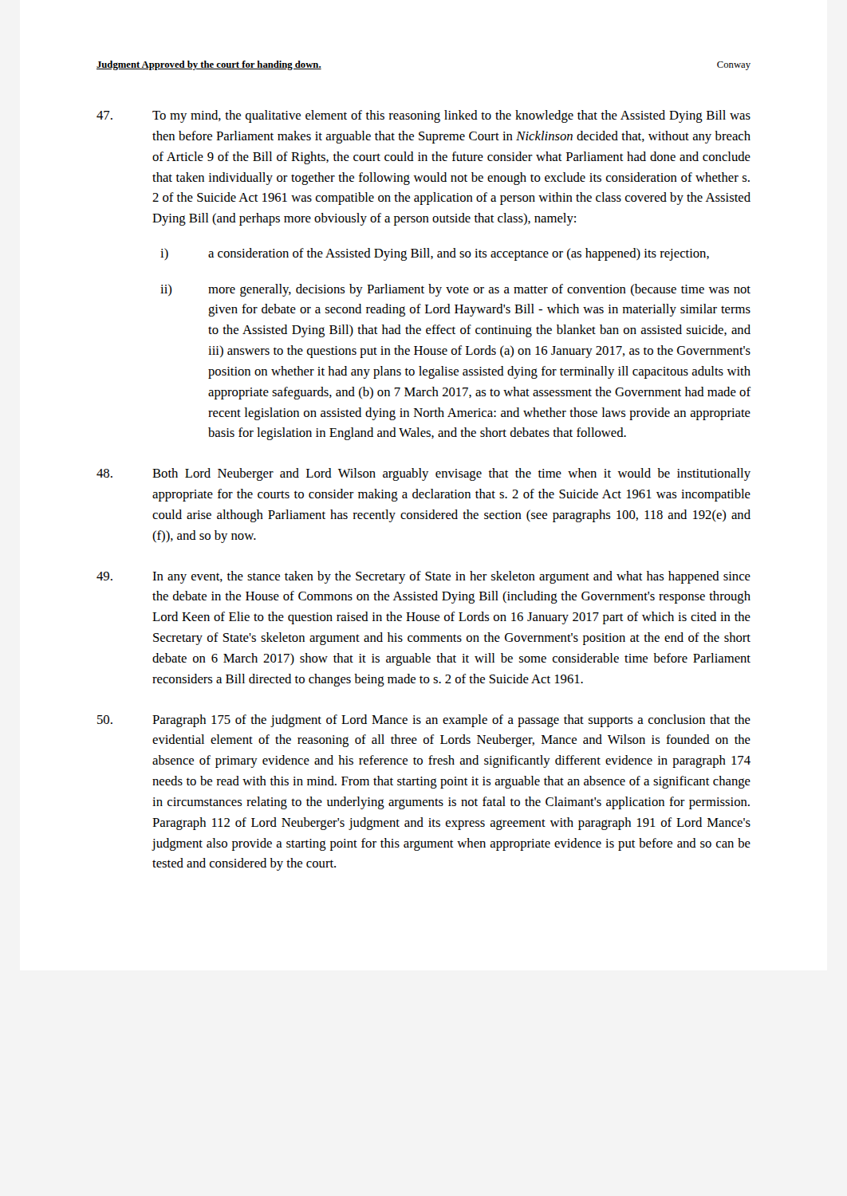Judgment Approved by the court for handing down. Conway
47.
To my mind, the qualitative element of this reasoning linked to the knowledge that the Assisted Dying Bill was then before Parliament makes it arguable that the Supreme Court in Nicklinson decided that, without any breach of Article 9 of the Bill of Rights, the court could in the future consider what Parliament had done and conclude that taken individually or together the following would not be enough to exclude its consideration of whether s. 2 of the Suicide Act 1961 was compatible on the application of a person within the class covered by the Assisted Dying Bill (and perhaps more obviously of a person outside that class), namely:
i)
a consideration of the Assisted Dying Bill, and so its acceptance or (as happened) its rejection,
ii)
more generally, decisions by Parliament by vote or as a matter of convention (because time was not given for debate or a second reading of Lord Hayward's Bill - which was in materially similar terms to the Assisted Dying Bill) that had the effect of continuing the blanket ban on assisted suicide, and iii) answers to the questions put in the House of Lords (a) on 16 January 2017, as to the Government's position on whether it had any plans to legalise assisted dying for terminally ill capacitous adults with appropriate safeguards, and (b) on 7 March 2017, as to what assessment the Government had made of recent legislation on assisted dying in North America: and whether those laws provide an appropriate basis for legislation in England and Wales, and the short debates that followed.
48.
Both Lord Neuberger and Lord Wilson arguably envisage that the time when it would be institutionally appropriate for the courts to consider making a declaration that s. 2 of the Suicide Act 1961 was incompatible could arise although Parliament has recently considered the section (see paragraphs 100, 118 and 192(e) and (f)), and so by now.
49.
In any event, the stance taken by the Secretary of State in her skeleton argument and what has happened since the debate in the House of Commons on the Assisted Dying Bill (including the Government's response through Lord Keen of Elie to the question raised in the House of Lords on 16 January 2017 part of which is cited in the Secretary of State's skeleton argument and his comments on the Government's position at the end of the short debate on 6 March 2017) show that it is arguable that it will be some considerable time before Parliament reconsiders a Bill directed to changes being made to s. 2 of the Suicide Act 1961.
50.
Paragraph 175 of the judgment of Lord Mance is an example of a passage that supports a conclusion that the evidential element of the reasoning of all three of Lords Neuberger, Mance and Wilson is founded on the absence of primary evidence and his reference to fresh and significantly different evidence in paragraph 174 needs to be read with this in mind. From that starting point it is arguable that an absence of a significant change in circumstances relating to the underlying arguments is not fatal to the Claimant's application for permission. Paragraph 112 of Lord Neuberger's judgment and its express agreement with paragraph 191 of Lord Mance's judgment also provide a starting point for this argument when appropriate evidence is put before and so can be tested and considered by the court.